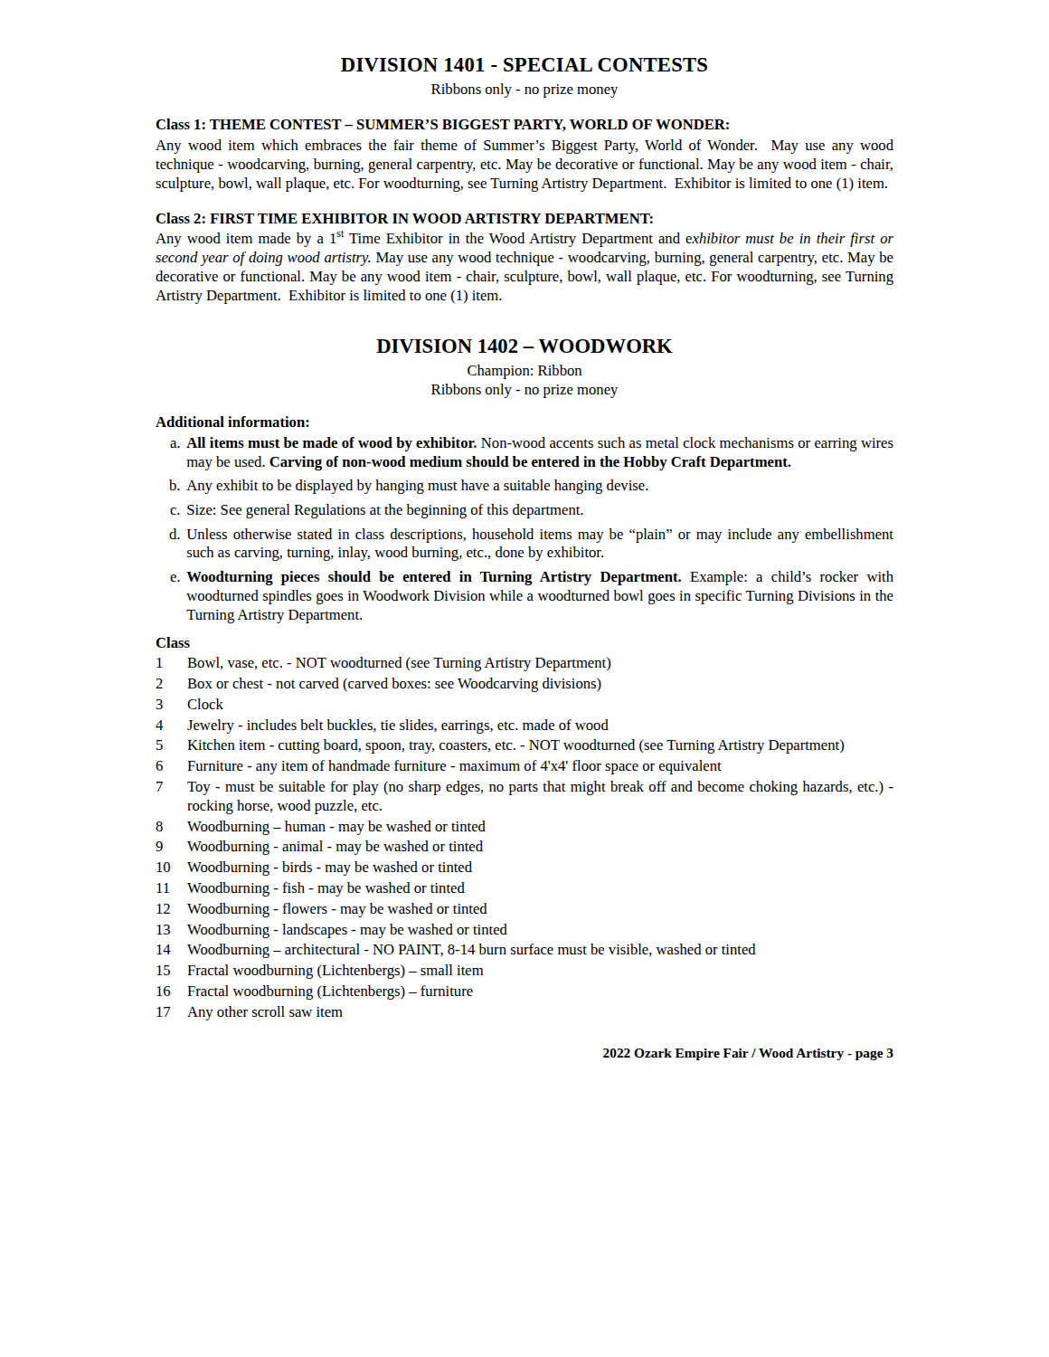DIVISION 1401 - SPECIAL CONTESTS
Ribbons only - no prize money
Class 1: THEME CONTEST – SUMMER’S BIGGEST PARTY, WORLD OF WONDER:
Any wood item which embraces the fair theme of Summer’s Biggest Party, World of Wonder. May use any wood technique - woodcarving, burning, general carpentry, etc. May be decorative or functional. May be any wood item - chair, sculpture, bowl, wall plaque, etc. For woodturning, see Turning Artistry Department. Exhibitor is limited to one (1) item.
Class 2: FIRST TIME EXHIBITOR IN WOOD ARTISTRY DEPARTMENT:
Any wood item made by a 1st Time Exhibitor in the Wood Artistry Department and exhibitor must be in their first or second year of doing wood artistry. May use any wood technique - woodcarving, burning, general carpentry, etc. May be decorative or functional. May be any wood item - chair, sculpture, bowl, wall plaque, etc. For woodturning, see Turning Artistry Department. Exhibitor is limited to one (1) item.
DIVISION 1402 – WOODWORK
Champion: Ribbon
Ribbons only - no prize money
Additional information:
All items must be made of wood by exhibitor. Non-wood accents such as metal clock mechanisms or earring wires may be used. Carving of non-wood medium should be entered in the Hobby Craft Department.
Any exhibit to be displayed by hanging must have a suitable hanging devise.
Size: See general Regulations at the beginning of this department.
Unless otherwise stated in class descriptions, household items may be “plain” or may include any embellishment such as carving, turning, inlay, wood burning, etc., done by exhibitor.
Woodturning pieces should be entered in Turning Artistry Department. Example: a child’s rocker with woodturned spindles goes in Woodwork Division while a woodturned bowl goes in specific Turning Divisions in the Turning Artistry Department.
Class
Bowl, vase, etc. - NOT woodturned (see Turning Artistry Department)
Box or chest - not carved (carved boxes: see Woodcarving divisions)
Clock
Jewelry - includes belt buckles, tie slides, earrings, etc. made of wood
Kitchen item - cutting board, spoon, tray, coasters, etc. - NOT woodturned (see Turning Artistry Department)
Furniture - any item of handmade furniture - maximum of 4'x4' floor space or equivalent
Toy - must be suitable for play (no sharp edges, no parts that might break off and become choking hazards, etc.) - rocking horse, wood puzzle, etc.
Woodburning – human - may be washed or tinted
Woodburning - animal - may be washed or tinted
Woodburning - birds - may be washed or tinted
Woodburning - fish - may be washed or tinted
Woodburning - flowers - may be washed or tinted
Woodburning - landscapes - may be washed or tinted
Woodburning – architectural - NO PAINT, 8-14 burn surface must be visible, washed or tinted
Fractal woodburning (Lichtenbergs) – small item
Fractal woodburning (Lichtenbergs) – furniture
Any other scroll saw item
2022 Ozark Empire Fair / Wood Artistry - page 3